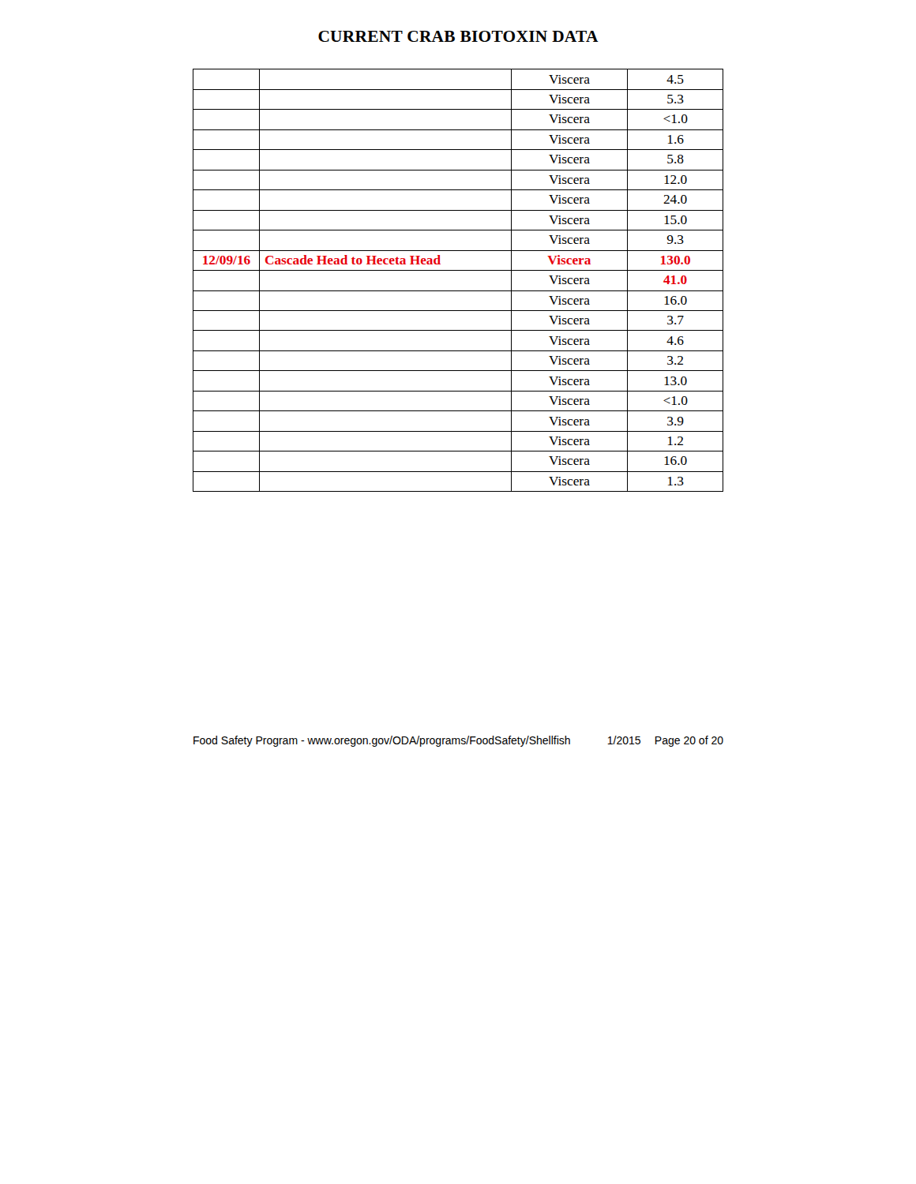CURRENT CRAB BIOTOXIN DATA
| | | Viscera | 4.5 |
| | | Viscera | 5.3 |
| | | Viscera | <1.0 |
| | | Viscera | 1.6 |
| | | Viscera | 5.8 |
| | | Viscera | 12.0 |
| | | Viscera | 24.0 |
| | | Viscera | 15.0 |
| | | Viscera | 9.3 |
| 12/09/16 | Cascade Head to Heceta Head | Viscera | 130.0 |
| | | Viscera | 41.0 |
| | | Viscera | 16.0 |
| | | Viscera | 3.7 |
| | | Viscera | 4.6 |
| | | Viscera | 3.2 |
| | | Viscera | 13.0 |
| | | Viscera | <1.0 |
| | | Viscera | 3.9 |
| | | Viscera | 1.2 |
| | | Viscera | 16.0 |
| | | Viscera | 1.3 |
Food Safety Program - www.oregon.gov/ODA/programs/FoodSafety/Shellfish
1/2015 Page 20 of 20